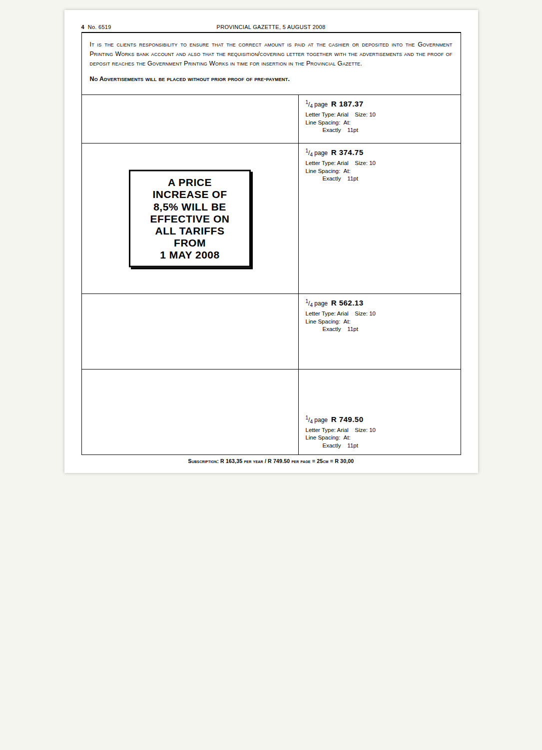4 No. 6519
PROVINCIAL GAZETTE, 5 AUGUST 2008
It is the clients responsibility to ensure that the correct amount is paid at the cashier or deposited into the Government Printing Works bank account and also that the requisition/covering letter together with the advertisements and the proof of deposit reaches the Government Printing Works in time for insertion in the Provincial Gazette.
No Advertisements will be placed without prior proof of pre-payment.
1/4 page R 187.37
Letter Type: Arial Size: 10 Line Spacing: At: Exactly 11pt
A PRICE INCREASE OF 8,5% WILL BE EFFECTIVE ON ALL TARIFFS FROM 1 MAY 2008
1/4 page R 374.75
Letter Type: Arial Size: 10 Line Spacing: At: Exactly 11pt
1/4 page R 562.13
Letter Type: Arial Size: 10 Line Spacing: At: Exactly 11pt
1/4 page R 749.50
Letter Type: Arial Size: 10 Line Spacing: At: Exactly 11pt
Subscription: R 163,35 per year / R 749.50 per page = 25cm = R 30,00